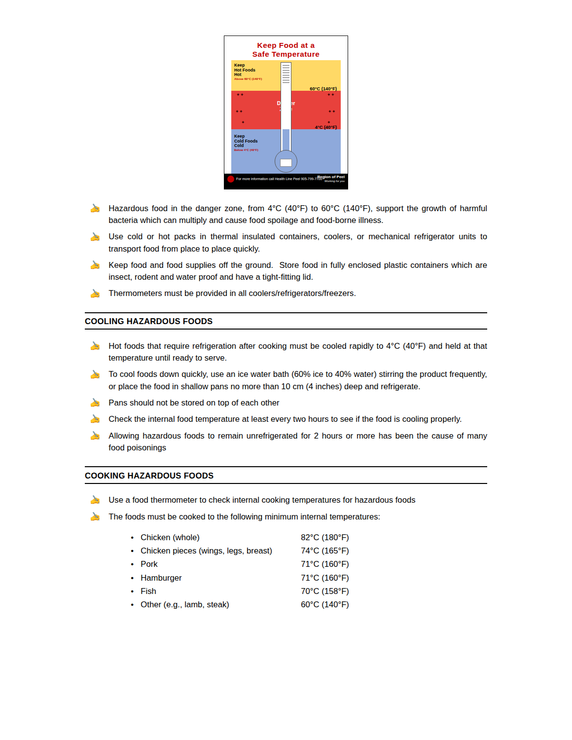Keep Food at a
Safe Temperature
Keep
Hot Foods
Hot
Above 60°C (140°F)
Danger
Zone
Keep
Cold Foods
Cold
Below 4°C (40°F)
60°C (140°F)
4°C (40°F)
✦✦
✦✦
✦✦
✦✦
✦
✦
For more information call Health Line Peel 905-799-7700
Region of PeelWorking for you
Hazardous food in the danger zone, from 4°C (40°F) to 60°C (140°F), support the growth of harmful bacteria which can multiply and cause food spoilage and food-borne illness.
Use cold or hot packs in thermal insulated containers, coolers, or mechanical refrigerator units to transport food from place to place quickly.
Keep food and food supplies off the ground. Store food in fully enclosed plastic containers which are insect, rodent and water proof and have a tight-fitting lid.
Thermometers must be provided in all coolers/refrigerators/freezers.
Cooling Hazardous Foods
Hot foods that require refrigeration after cooking must be cooled rapidly to 4°C (40°F) and held at that temperature until ready to serve.
To cool foods down quickly, use an ice water bath (60% ice to 40% water) stirring the product frequently, or place the food in shallow pans no more than 10 cm (4 inches) deep and refrigerate.
Pans should not be stored on top of each other
Check the internal food temperature at least every two hours to see if the food is cooling properly.
Allowing hazardous foods to remain unrefrigerated for 2 hours or more has been the cause of many food poisonings
Cooking Hazardous Foods
Use a food thermometer to check internal cooking temperatures for hazardous foods
The foods must be cooked to the following minimum internal temperatures:
Chicken (whole) 82°C (180°F)
Chicken pieces (wings, legs, breast) 74°C (165°F)
Pork 71°C (160°F)
Hamburger 71°C (160°F)
Fish 70°C (158°F)
Other (e.g., lamb, steak) 60°C (140°F)